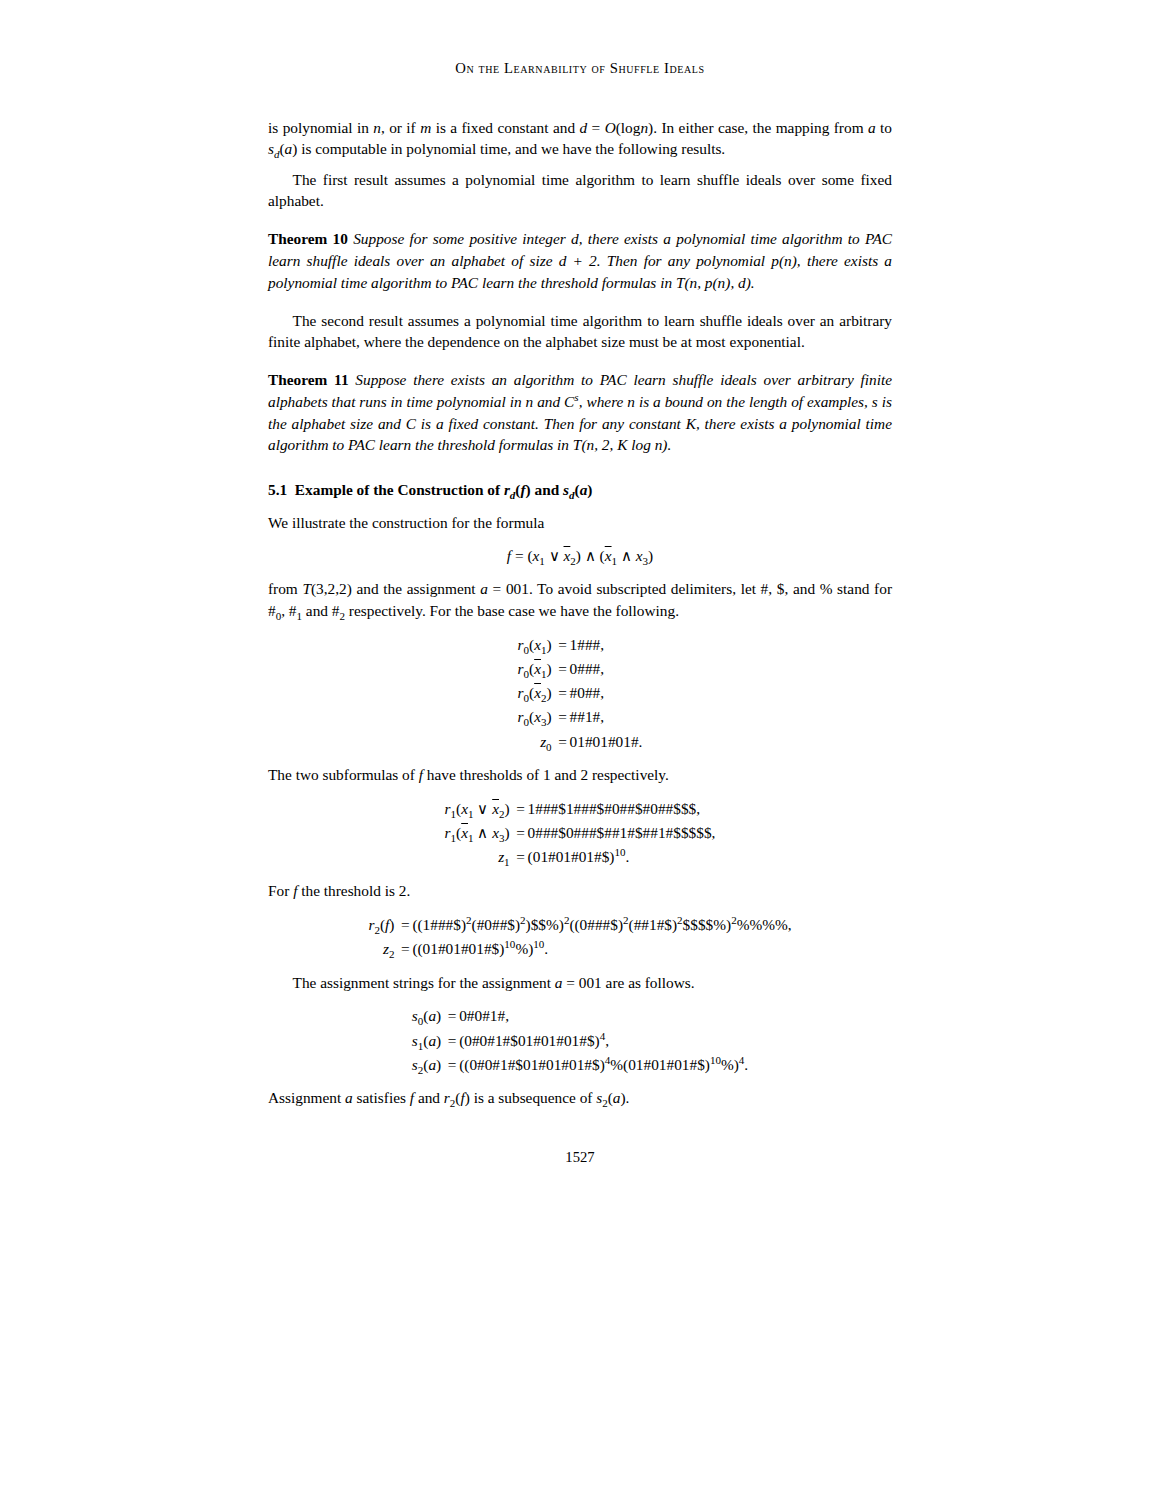On the Learnability of Shuffle Ideals
is polynomial in n, or if m is a fixed constant and d = O(logn). In either case, the mapping from a to sd(a) is computable in polynomial time, and we have the following results.
The first result assumes a polynomial time algorithm to learn shuffle ideals over some fixed alphabet.
Theorem 10 Suppose for some positive integer d, there exists a polynomial time algorithm to PAC learn shuffle ideals over an alphabet of size d + 2. Then for any polynomial p(n), there exists a polynomial time algorithm to PAC learn the threshold formulas in T(n, p(n), d).
The second result assumes a polynomial time algorithm to learn shuffle ideals over an arbitrary finite alphabet, where the dependence on the alphabet size must be at most exponential.
Theorem 11 Suppose there exists an algorithm to PAC learn shuffle ideals over arbitrary finite alphabets that runs in time polynomial in n and Cs, where n is a bound on the length of examples, s is the alphabet size and C is a fixed constant. Then for any constant K, there exists a polynomial time algorithm to PAC learn the threshold formulas in T(n, 2, K log n).
5.1 Example of the Construction of rd(f) and sd(a)
We illustrate the construction for the formula
f = (x1 ∨ x2) ∧ (x1 ∧ x3)
from T(3,2,2) and the assignment a = 001. To avoid subscripted delimiters, let #, $, and % stand for #0, #1 and #2 respectively. For the base case we have the following.
| r 0 ( x 1 ) | = | 1###, |
| r 0 ( x 1 ) | = | 0###, |
| r 0 ( x 2 ) | = | #0##, |
| r 0 ( x 3 ) | = | ##1#, |
| z 0 | = | 01#01#01#. |
The two subformulas of f have thresholds of 1 and 2 respectively.
| r 1 ( x 1 ∨ x 2 ) | = | 1###$1###$#0##$#0##$$$, |
| r 1 ( x 1 ∧ x 3 ) | = | 0###$0###$##1#$##1#$$$$$, |
| z 1 | = | (01#01#01#$) 10 . |
For f the threshold is 2.
| r 2 ( f ) | = | ((1###$) 2 (#0##$) 2 )$$%) 2 ((0###$) 2 (##1#$) 2 $$$$%) 2 %%%%, |
| z 2 | = | ((01#01#01#$) 10 %) 10 . |
The assignment strings for the assignment a = 001 are as follows.
| s 0 ( a ) | = | 0#0#1#, |
| s 1 ( a ) | = | (0#0#1#$01#01#01#$) 4 , |
| s 2 ( a ) | = | ((0#0#1#$01#01#01#$) 4 %(01#01#01#$) 10 %) 4 . |
Assignment a satisfies f and r2(f) is a subsequence of s2(a).
1527